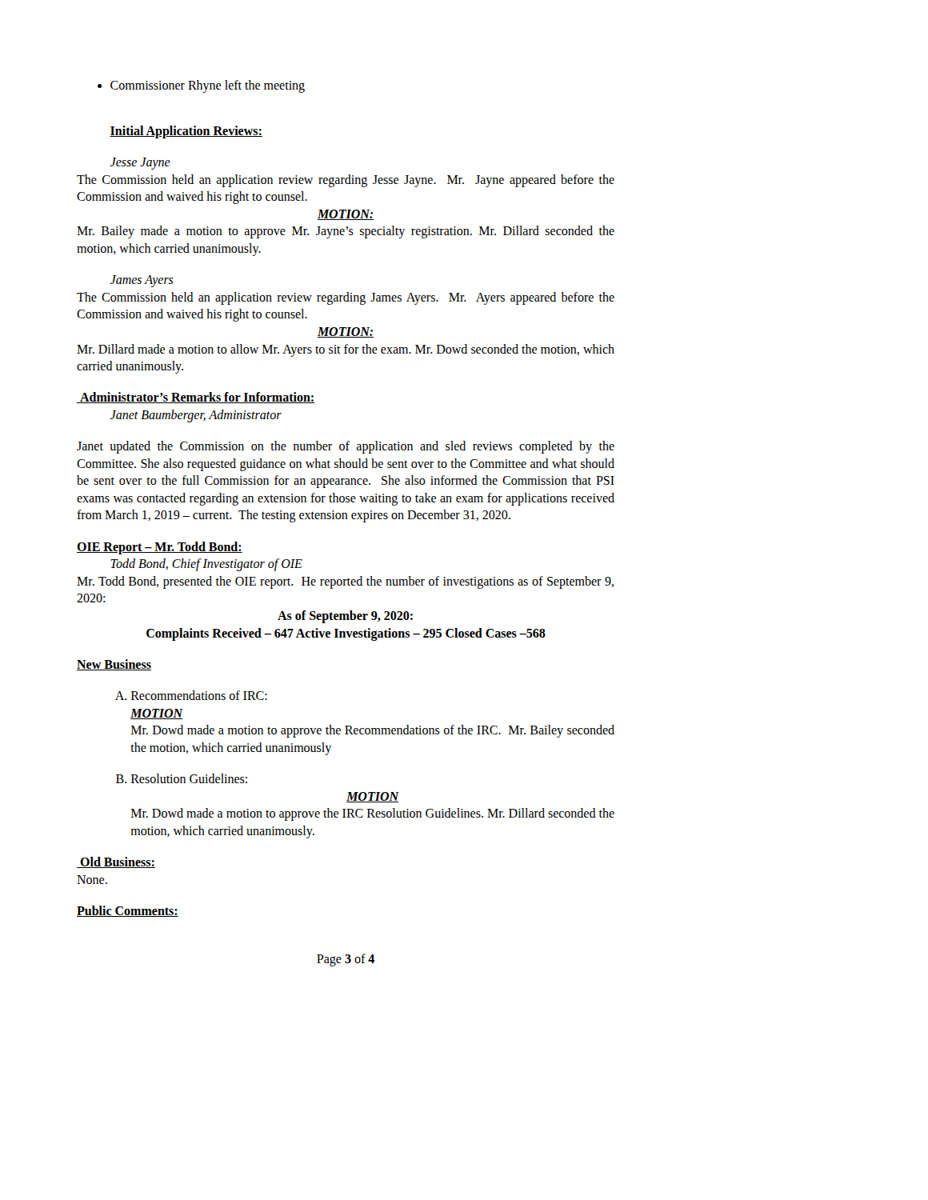Commissioner Rhyne left the meeting
Initial Application Reviews:
Jesse Jayne
The Commission held an application review regarding Jesse Jayne. Mr. Jayne appeared before the Commission and waived his right to counsel.
MOTION:
Mr. Bailey made a motion to approve Mr. Jayne’s specialty registration. Mr. Dillard seconded the motion, which carried unanimously.
James Ayers
The Commission held an application review regarding James Ayers. Mr. Ayers appeared before the Commission and waived his right to counsel.
MOTION:
Mr. Dillard made a motion to allow Mr. Ayers to sit for the exam. Mr. Dowd seconded the motion, which carried unanimously.
Administrator’s Remarks for Information:
Janet Baumberger, Administrator
Janet updated the Commission on the number of application and sled reviews completed by the Committee. She also requested guidance on what should be sent over to the Committee and what should be sent over to the full Commission for an appearance. She also informed the Commission that PSI exams was contacted regarding an extension for those waiting to take an exam for applications received from March 1, 2019 – current. The testing extension expires on December 31, 2020.
OIE Report – Mr. Todd Bond:
Todd Bond, Chief Investigator of OIE
Mr. Todd Bond, presented the OIE report. He reported the number of investigations as of September 9, 2020:
As of September 9, 2020:
Complaints Received – 647 Active Investigations – 295 Closed Cases –568
New Business
Recommendations of IRC:
MOTION
Mr. Dowd made a motion to approve the Recommendations of the IRC. Mr. Bailey seconded the motion, which carried unanimously
Resolution Guidelines:
MOTION
Mr. Dowd made a motion to approve the IRC Resolution Guidelines. Mr. Dillard seconded the motion, which carried unanimously.
Old Business:
None.
Public Comments:
Page 3 of 4